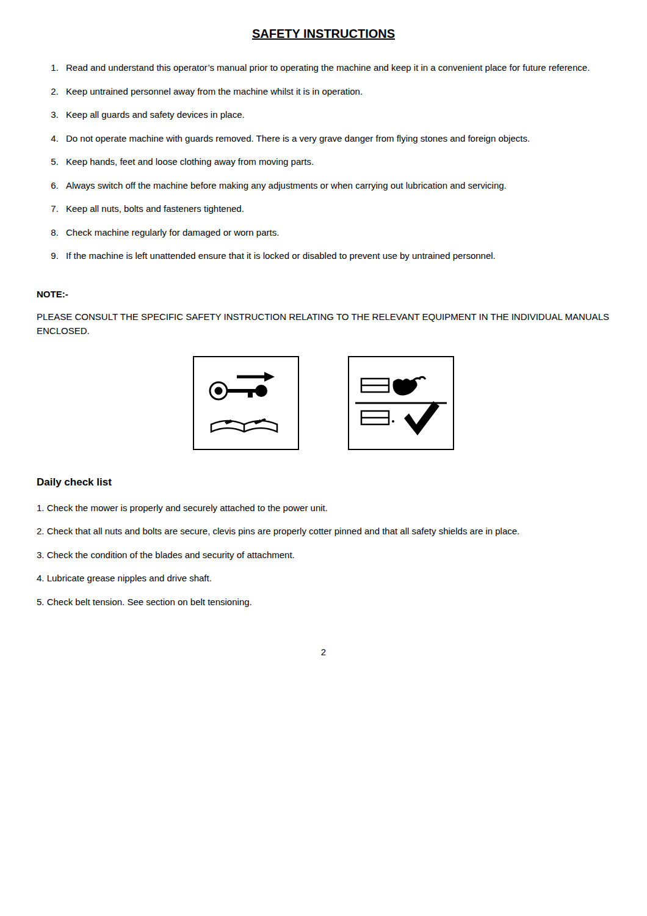SAFETY INSTRUCTIONS
Read and understand this operator’s manual prior to operating the machine and keep it in a convenient place for future reference.
Keep untrained personnel away from the machine whilst it is in operation.
Keep all guards and safety devices in place.
Do not operate machine with guards removed. There is a very grave danger from flying stones and foreign objects.
Keep hands, feet and loose clothing away from moving parts.
Always switch off the machine before making any adjustments or when carrying out lubrication and servicing.
Keep all nuts, bolts and fasteners tightened.
Check machine regularly for damaged or worn parts.
If the machine is left unattended ensure that it is locked or disabled to prevent use by untrained personnel.
NOTE:-
PLEASE CONSULT THE SPECIFIC SAFETY INSTRUCTION RELATING TO THE RELEVANT EQUIPMENT IN THE INDIVIDUAL MANUALS ENCLOSED.
Daily check list
1. Check the mower is properly and securely attached to the power unit.
2. Check that all nuts and bolts are secure, clevis pins are properly cotter pinned and that all safety shields are in place.
3. Check the condition of the blades and security of attachment.
4. Lubricate grease nipples and drive shaft.
5. Check belt tension. See section on belt tensioning.
2